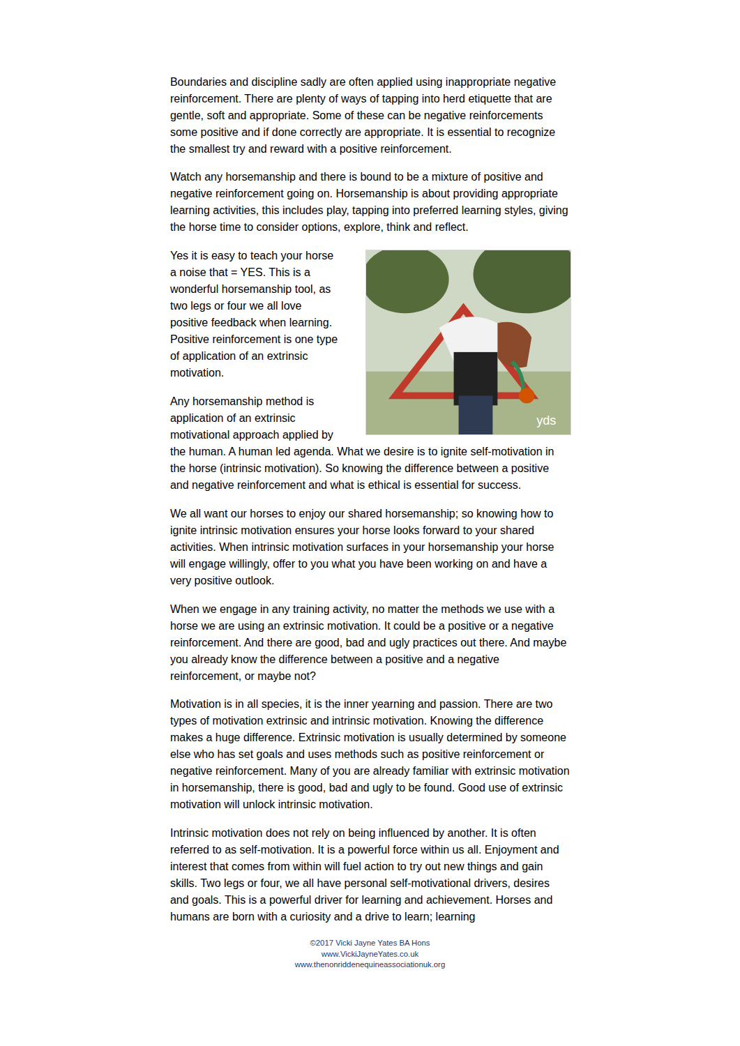Boundaries and discipline sadly are often applied using inappropriate negative reinforcement. There are plenty of ways of tapping into herd etiquette that are gentle, soft and appropriate. Some of these can be negative reinforcements some positive and if done correctly are appropriate. It is essential to recognize the smallest try and reward with a positive reinforcement.
Watch any horsemanship and there is bound to be a mixture of positive and negative reinforcement going on. Horsemanship is about providing appropriate learning activities, this includes play, tapping into preferred learning styles, giving the horse time to consider options, explore, think and reflect.
Yes it is easy to teach your horse a noise that = YES. This is a wonderful horsemanship tool, as two legs or four we all love positive feedback when learning. Positive reinforcement is one type of application of an extrinsic motivation.
Any horsemanship method is application of an extrinsic motivational approach applied by the human. A human led agenda. What we desire is to ignite self-motivation in the horse (intrinsic motivation). So knowing the difference between a positive and negative reinforcement and what is ethical is essential for success.
We all want our horses to enjoy our shared horsemanship; so knowing how to ignite intrinsic motivation ensures your horse looks forward to your shared activities. When intrinsic motivation surfaces in your horsemanship your horse will engage willingly, offer to you what you have been working on and have a very positive outlook.
When we engage in any training activity, no matter the methods we use with a horse we are using an extrinsic motivation. It could be a positive or a negative reinforcement. And there are good, bad and ugly practices out there. And maybe you already know the difference between a positive and a negative reinforcement, or maybe not?
Motivation is in all species, it is the inner yearning and passion. There are two types of motivation extrinsic and intrinsic motivation. Knowing the difference makes a huge difference. Extrinsic motivation is usually determined by someone else who has set goals and uses methods such as positive reinforcement or negative reinforcement. Many of you are already familiar with extrinsic motivation in horsemanship, there is good, bad and ugly to be found. Good use of extrinsic motivation will unlock intrinsic motivation.
Intrinsic motivation does not rely on being influenced by another. It is often referred to as self-motivation. It is a powerful force within us all. Enjoyment and interest that comes from within will fuel action to try out new things and gain skills. Two legs or four, we all have personal self-motivational drivers, desires and goals. This is a powerful driver for learning and achievement. Horses and humans are born with a curiosity and a drive to learn; learning
©2017 Vicki Jayne Yates BA Hons
www.VickiJayneYates.co.uk
www.thenonriddenequineassociationuk.org